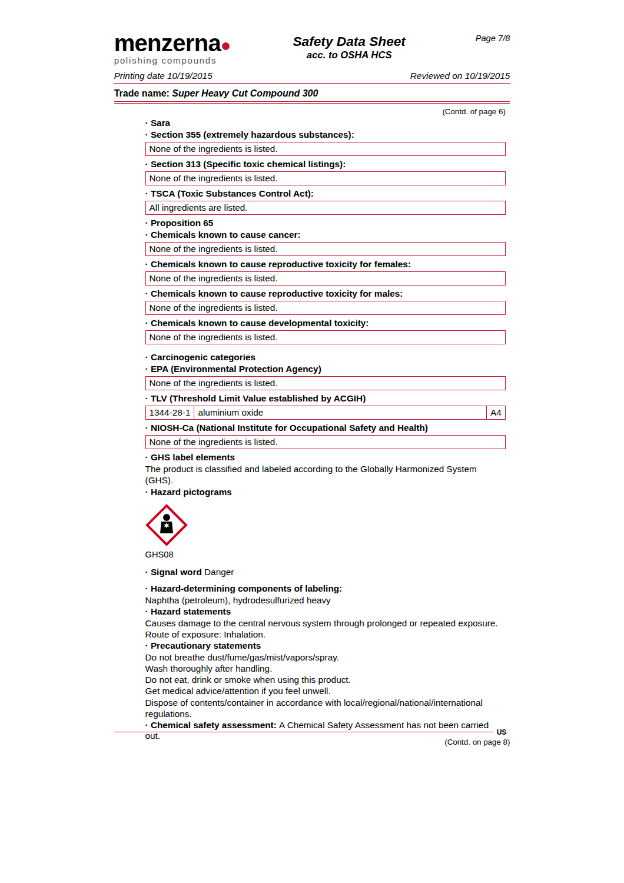menzerna
polishing compounds
Safety Data Sheet
acc. to OSHA HCS
Page 7/8
Printing date 10/19/2015 Reviewed on 10/19/2015
Trade name: Super Heavy Cut Compound 300
(Contd. of page 6)
· Sara
· Section 355 (extremely hazardous substances):
None of the ingredients is listed.
· Section 313 (Specific toxic chemical listings):
None of the ingredients is listed.
· TSCA (Toxic Substances Control Act):
All ingredients are listed.
· Proposition 65
· Chemicals known to cause cancer:
None of the ingredients is listed.
· Chemicals known to cause reproductive toxicity for females:
None of the ingredients is listed.
· Chemicals known to cause reproductive toxicity for males:
None of the ingredients is listed.
· Chemicals known to cause developmental toxicity:
None of the ingredients is listed.
· Carcinogenic categories
· EPA (Environmental Protection Agency)
None of the ingredients is listed.
· TLV (Threshold Limit Value established by ACGIH)
1344-28-1
aluminium oxide
A4
· NIOSH-Ca (National Institute for Occupational Safety and Health)
None of the ingredients is listed.
· GHS label elements
The product is classified and labeled according to the Globally Harmonized System (GHS).
· Hazard pictograms
GHS08
· Signal word Danger
· Hazard-determining components of labeling:
Naphtha (petroleum), hydrodesulfurized heavy
· Hazard statements
Causes damage to the central nervous system through prolonged or repeated exposure. Route of exposure: Inhalation.
· Precautionary statements
Do not breathe dust/fume/gas/mist/vapors/spray.
Wash thoroughly after handling.
Do not eat, drink or smoke when using this product.
Get medical advice/attention if you feel unwell.
Dispose of contents/container in accordance with local/regional/national/international regulations.
· Chemical safety assessment: A Chemical Safety Assessment has not been carried out.
US
(Contd. on page 8)